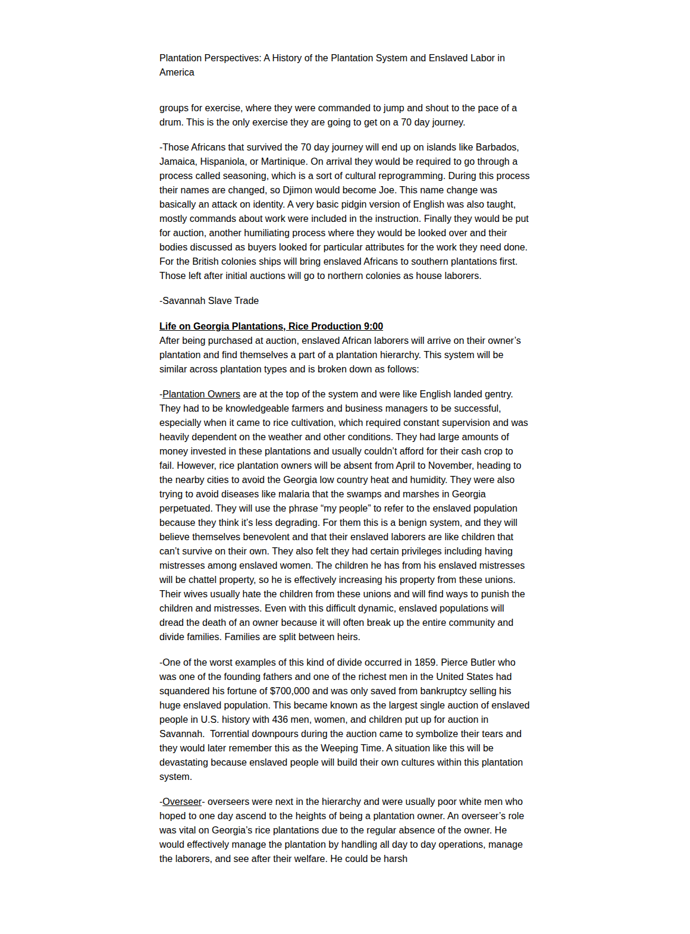Plantation Perspectives: A History of the Plantation System and Enslaved Labor in America
groups for exercise, where they were commanded to jump and shout to the pace of a drum. This is the only exercise they are going to get on a 70 day journey.
-Those Africans that survived the 70 day journey will end up on islands like Barbados, Jamaica, Hispaniola, or Martinique. On arrival they would be required to go through a process called seasoning, which is a sort of cultural reprogramming. During this process their names are changed, so Djimon would become Joe. This name change was basically an attack on identity. A very basic pidgin version of English was also taught, mostly commands about work were included in the instruction. Finally they would be put for auction, another humiliating process where they would be looked over and their bodies discussed as buyers looked for particular attributes for the work they need done. For the British colonies ships will bring enslaved Africans to southern plantations first. Those left after initial auctions will go to northern colonies as house laborers.
-Savannah Slave Trade
Life on Georgia Plantations, Rice Production 9:00
After being purchased at auction, enslaved African laborers will arrive on their owner’s plantation and find themselves a part of a plantation hierarchy. This system will be similar across plantation types and is broken down as follows:
-Plantation Owners are at the top of the system and were like English landed gentry. They had to be knowledgeable farmers and business managers to be successful, especially when it came to rice cultivation, which required constant supervision and was heavily dependent on the weather and other conditions. They had large amounts of money invested in these plantations and usually couldn’t afford for their cash crop to fail. However, rice plantation owners will be absent from April to November, heading to the nearby cities to avoid the Georgia low country heat and humidity. They were also trying to avoid diseases like malaria that the swamps and marshes in Georgia perpetuated. They will use the phrase “my people” to refer to the enslaved population because they think it’s less degrading. For them this is a benign system, and they will believe themselves benevolent and that their enslaved laborers are like children that can’t survive on their own. They also felt they had certain privileges including having mistresses among enslaved women. The children he has from his enslaved mistresses will be chattel property, so he is effectively increasing his property from these unions. Their wives usually hate the children from these unions and will find ways to punish the children and mistresses. Even with this difficult dynamic, enslaved populations will dread the death of an owner because it will often break up the entire community and divide families. Families are split between heirs.
-One of the worst examples of this kind of divide occurred in 1859. Pierce Butler who was one of the founding fathers and one of the richest men in the United States had squandered his fortune of $700,000 and was only saved from bankruptcy selling his huge enslaved population. This became known as the largest single auction of enslaved people in U.S. history with 436 men, women, and children put up for auction in Savannah. Torrential downpours during the auction came to symbolize their tears and they would later remember this as the Weeping Time. A situation like this will be devastating because enslaved people will build their own cultures within this plantation system.
-Overseer- overseers were next in the hierarchy and were usually poor white men who hoped to one day ascend to the heights of being a plantation owner. An overseer’s role was vital on Georgia’s rice plantations due to the regular absence of the owner. He would effectively manage the plantation by handling all day to day operations, manage the laborers, and see after their welfare. He could be harsh